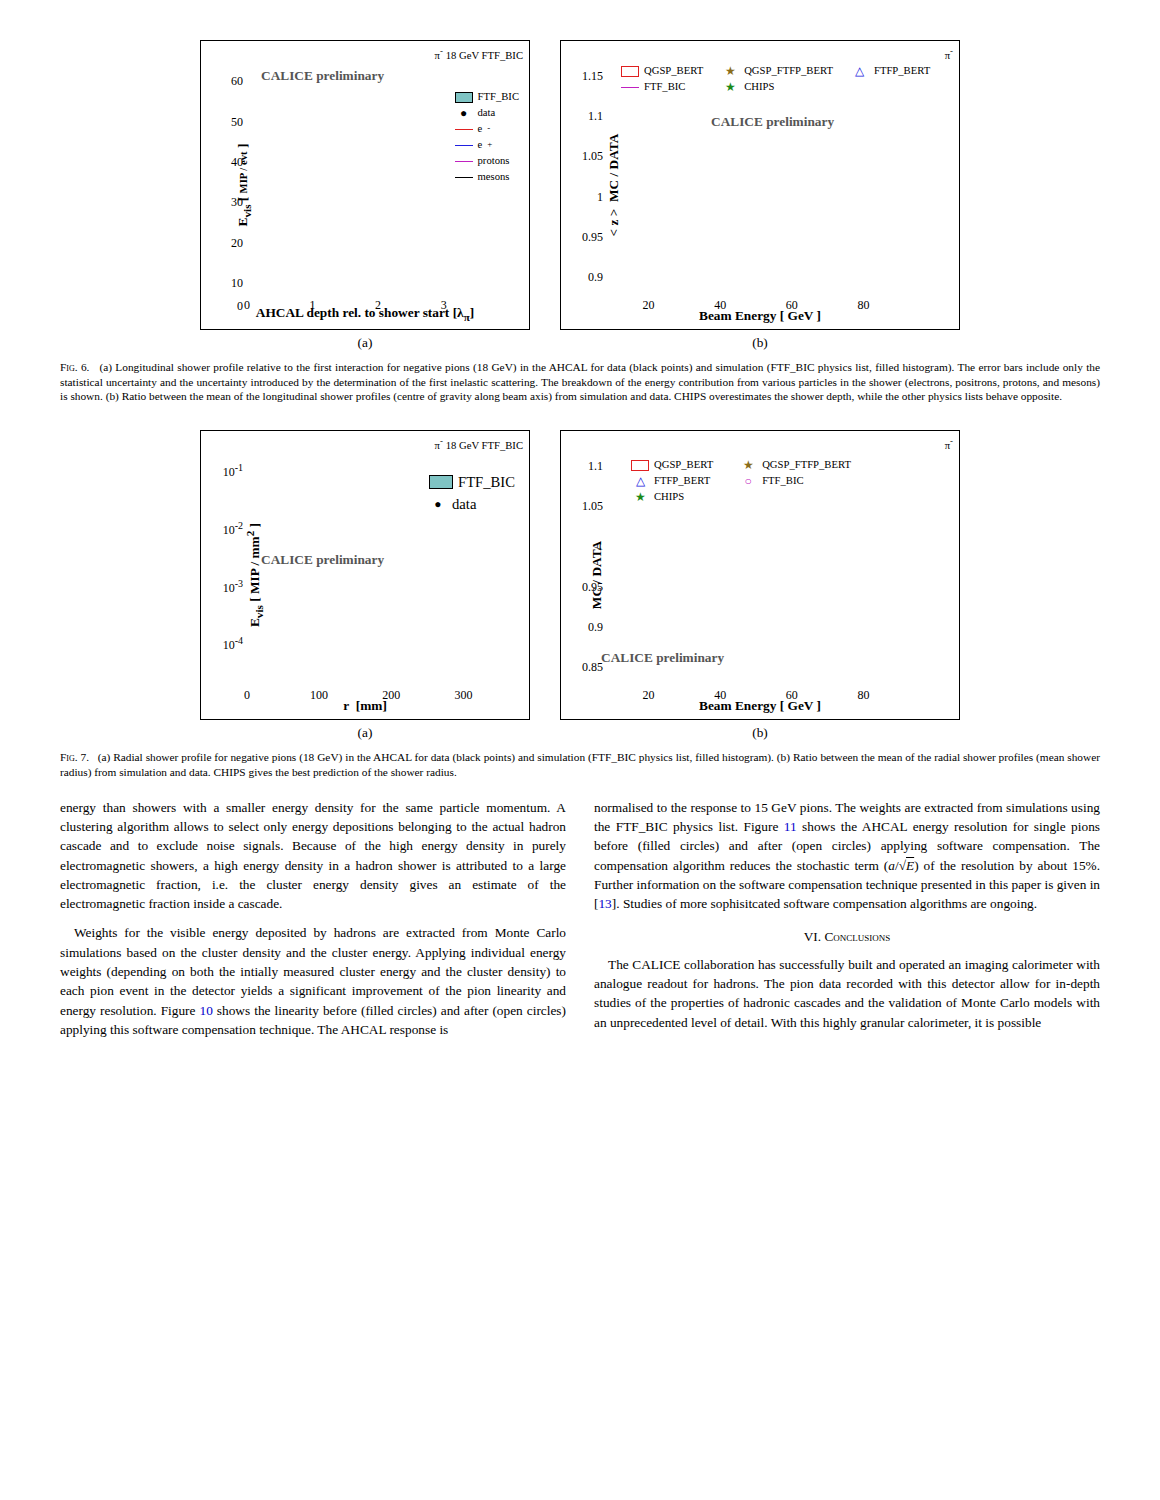π- 18 GeV FTF_BIC
CALICE preliminary
FTF_BIC
● data
e-
e+
protons
mesons
60 50 40 30 20 10 0
0 1 2 3
Evis [ MIP / evt ]
AHCAL depth rel. to shower start [λπ]
(a)
π-
QGSP_BERT
FTF_BIC
★ QGSP_FTFP_BERT
★ CHIPS
△ FTFP_BERT
CALICE preliminary
1.15 1.1 1.05 1 0.95 0.9
20 40 60 80
< z > MC / DATA
Beam Energy [ GeV ]
(b)
Fig. 6. (a) Longitudinal shower profile relative to the first interaction for negative pions (18 GeV) in the AHCAL for data (black points) and simulation (FTF_BIC physics list, filled histogram). The error bars include only the statistical uncertainty and the uncertainty introduced by the determination of the first inelastic scattering. The breakdown of the energy contribution from various particles in the shower (electrons, positrons, protons, and mesons) is shown. (b) Ratio between the mean of the longitudinal shower profiles (centre of gravity along beam axis) from simulation and data. CHIPS overestimates the shower depth, while the other physics lists behave opposite.
π- 18 GeV FTF_BIC
FTF_BIC
● data
CALICE preliminary
10-1 10-2 10-3 10-4
0 100 200 300
Evis [ MIP / mm2 ]
r [mm]
(a)
π-
QGSP_BERT
△ FTFP_BERT
★ CHIPS
★ QGSP_FTFP_BERT
○ FTF_BIC
CALICE preliminary
1.1 1.05 1 0.95 0.9 0.85
20 40 60 80
MC / DATA
Beam Energy [ GeV ]
(b)
Fig. 7. (a) Radial shower profile for negative pions (18 GeV) in the AHCAL for data (black points) and simulation (FTF_BIC physics list, filled histogram). (b) Ratio between the mean of the radial shower profiles (mean shower radius) from simulation and data. CHIPS gives the best prediction of the shower radius.
energy than showers with a smaller energy density for the same particle momentum. A clustering algorithm allows to select only energy depositions belonging to the actual hadron cascade and to exclude noise signals. Because of the high energy density in purely electromagnetic showers, a high energy density in a hadron shower is attributed to a large electromagnetic fraction, i.e. the cluster energy density gives an estimate of the electromagnetic fraction inside a cascade.
Weights for the visible energy deposited by hadrons are extracted from Monte Carlo simulations based on the cluster density and the cluster energy. Applying individual energy weights (depending on both the intially measured cluster energy and the cluster density) to each pion event in the detector yields a significant improvement of the pion linearity and energy resolution. Figure 10 shows the linearity before (filled circles) and after (open circles) applying this software compensation technique. The AHCAL response is
normalised to the response to 15 GeV pions. The weights are extracted from simulations using the FTF_BIC physics list. Figure 11 shows the AHCAL energy resolution for single pions before (filled circles) and after (open circles) applying software compensation. The compensation algorithm reduces the stochastic term (a/√E) of the resolution by about 15%. Further information on the software compensation technique presented in this paper is given in [13]. Studies of more sophisitcated software compensation algorithms are ongoing.
VI. Conclusions
The CALICE collaboration has successfully built and operated an imaging calorimeter with analogue readout for hadrons. The pion data recorded with this detector allow for in-depth studies of the properties of hadronic cascades and the validation of Monte Carlo models with an unprecedented level of detail. With this highly granular calorimeter, it is possible